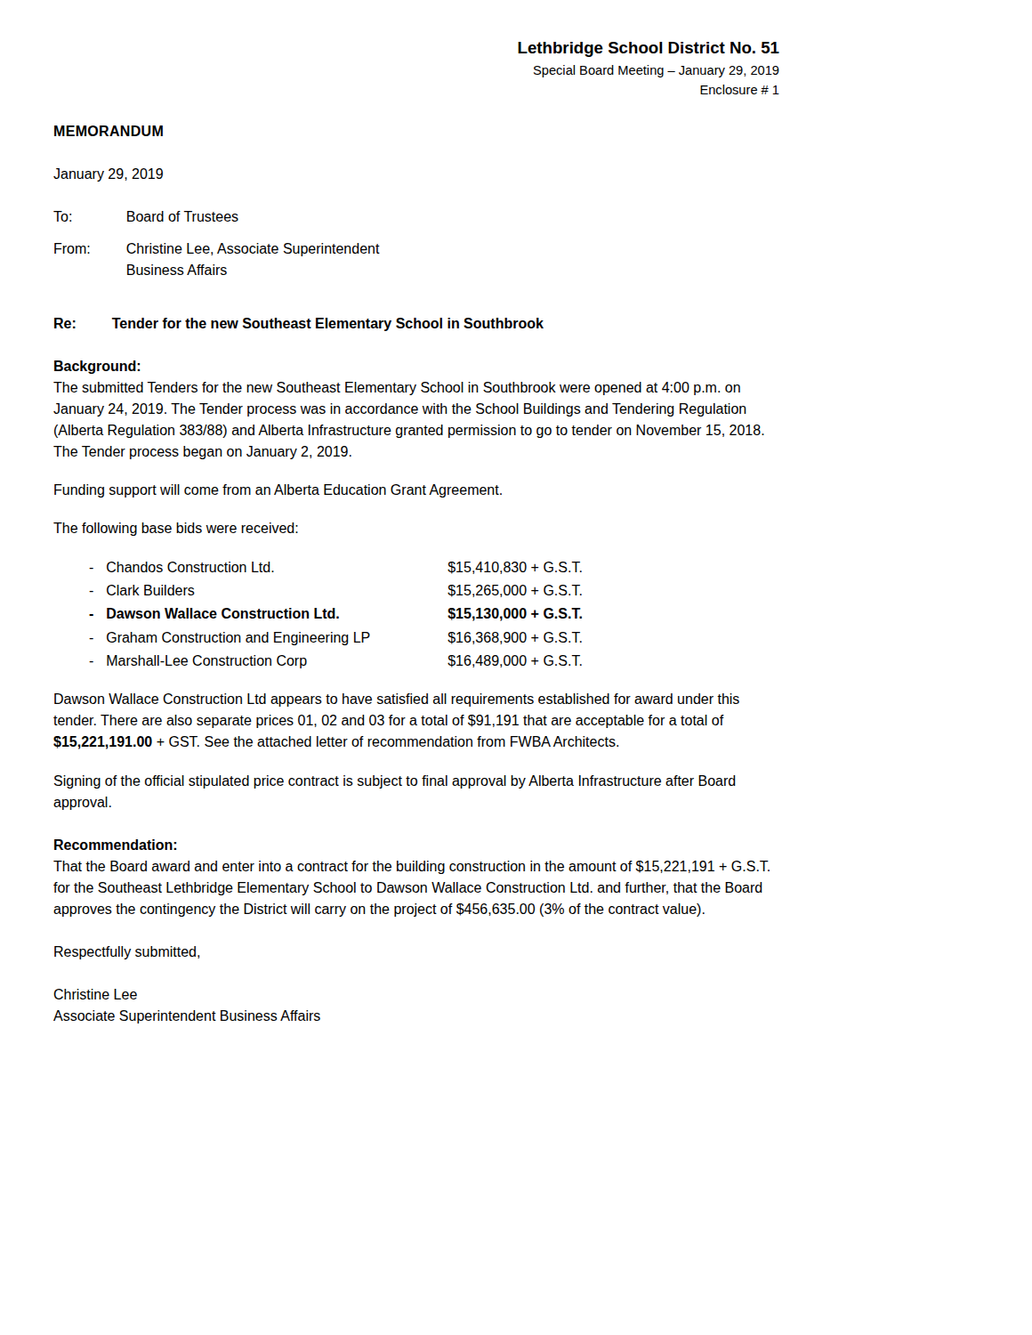Lethbridge School District No. 51 Special Board Meeting – January 29, 2019 Enclosure # 1
MEMORANDUM
January 29, 2019
| To: | Board of Trustees |
| From: | Christine Lee, Associate Superintendent Business Affairs |
Re: Tender for the new Southeast Elementary School in Southbrook
Background:
The submitted Tenders for the new Southeast Elementary School in Southbrook were opened at 4:00 p.m. on January 24, 2019. The Tender process was in accordance with the School Buildings and Tendering Regulation (Alberta Regulation 383/88) and Alberta Infrastructure granted permission to go to tender on November 15, 2018. The Tender process began on January 2, 2019.
Funding support will come from an Alberta Education Grant Agreement.
The following base bids were received:
-Chandos Construction Ltd.$15,410,830 + G.S.T.
-Clark Builders$15,265,000 + G.S.T.
-Dawson Wallace Construction Ltd.$15,130,000 + G.S.T.
-Graham Construction and Engineering LP$16,368,900 + G.S.T.
-Marshall-Lee Construction Corp$16,489,000 + G.S.T.
Dawson Wallace Construction Ltd appears to have satisfied all requirements established for award under this tender. There are also separate prices 01, 02 and 03 for a total of $91,191 that are acceptable for a total of $15,221,191.00 + GST. See the attached letter of recommendation from FWBA Architects.
Signing of the official stipulated price contract is subject to final approval by Alberta Infrastructure after Board approval.
Recommendation:
That the Board award and enter into a contract for the building construction in the amount of $15,221,191 + G.S.T. for the Southeast Lethbridge Elementary School to Dawson Wallace Construction Ltd. and further, that the Board approves the contingency the District will carry on the project of $456,635.00 (3% of the contract value).
Respectfully submitted,
Christine Lee
Associate Superintendent Business Affairs